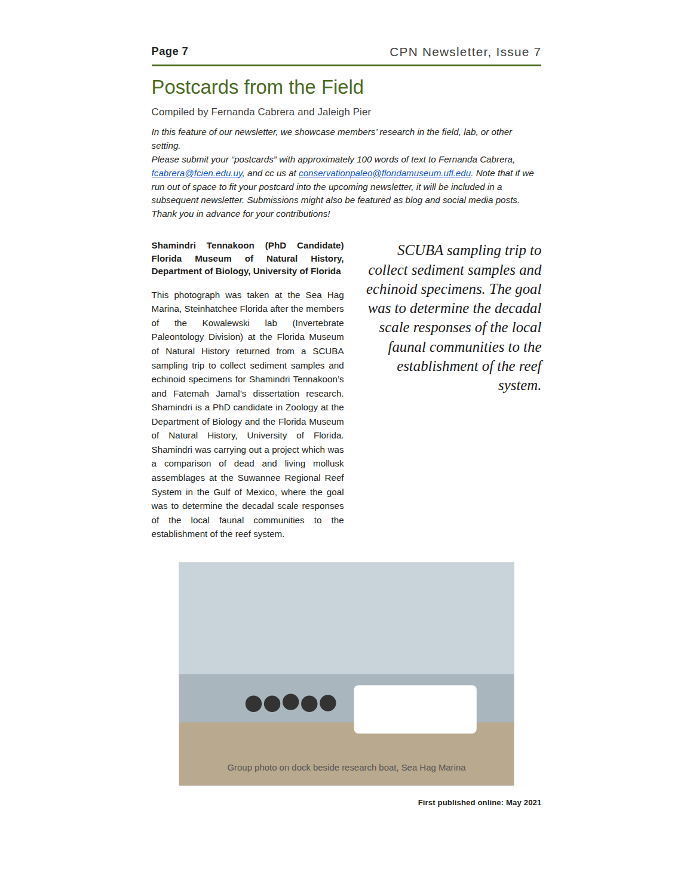Page 7
CPN Newsletter, Issue 7
Postcards from the Field
Compiled by Fernanda Cabrera and Jaleigh Pier
In this feature of our newsletter, we showcase members’ research in the field, lab, or other setting.
Please submit your “postcards” with approximately 100 words of text to Fernanda Cabrera, fcabrera@fcien.edu.uy, and cc us at conservationpaleo@floridamuseum.ufl.edu. Note that if we run out of space to fit your postcard into the upcoming newsletter, it will be included in a subsequent newsletter. Submissions might also be featured as blog and social media posts. Thank you in advance for your contributions!
Shamindri Tennakoon (PhD Candidate) Florida Museum of Natural History, Department of Biology, University of Florida
This photograph was taken at the Sea Hag Marina, Steinhatchee Florida after the members of the Kowalewski lab (Invertebrate Paleontology Division) at the Florida Museum of Natural History returned from a SCUBA sampling trip to collect sediment samples and echinoid specimens for Shamindri Tennakoon’s and Fatemah Jamal’s dissertation research. Shamindri is a PhD candidate in Zoology at the Department of Biology and the Florida Museum of Natural History, University of Florida. Shamindri was carrying out a project which was a comparison of dead and living mollusk assemblages at the Suwannee Regional Reef System in the Gulf of Mexico, where the goal was to determine the decadal scale responses of the local faunal communities to the establishment of the reef system.
SCUBA sampling trip to collect sediment samples and echinoid specimens. The goal was to determine the decadal scale responses of the local faunal communities to the establishment of the reef system.
First published online: May 2021